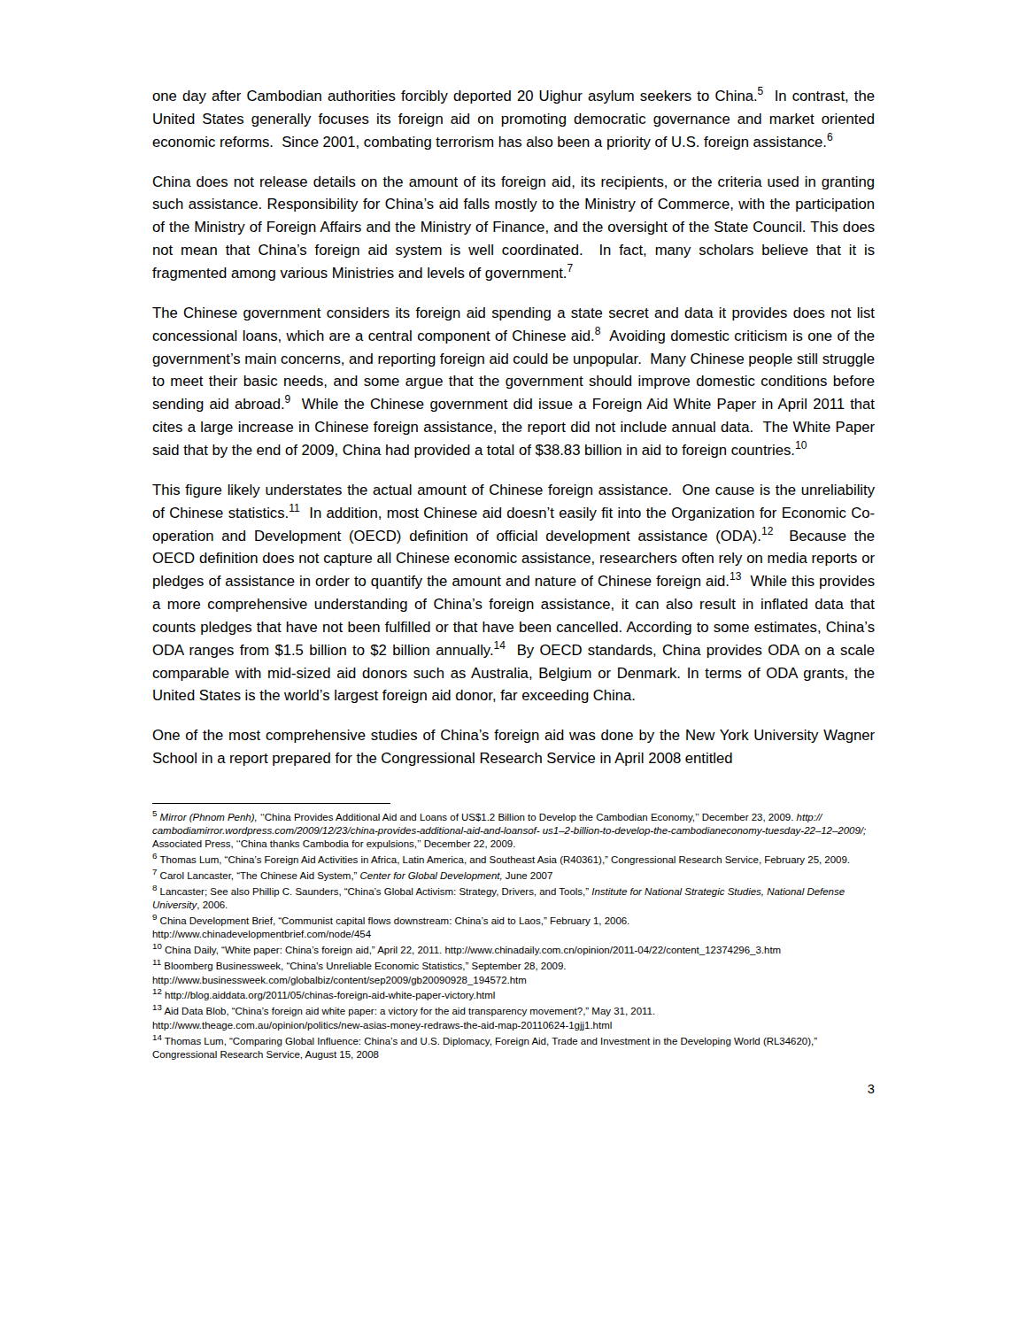one day after Cambodian authorities forcibly deported 20 Uighur asylum seekers to China.5 In contrast, the United States generally focuses its foreign aid on promoting democratic governance and market oriented economic reforms. Since 2001, combating terrorism has also been a priority of U.S. foreign assistance.6
China does not release details on the amount of its foreign aid, its recipients, or the criteria used in granting such assistance. Responsibility for China’s aid falls mostly to the Ministry of Commerce, with the participation of the Ministry of Foreign Affairs and the Ministry of Finance, and the oversight of the State Council. This does not mean that China’s foreign aid system is well coordinated. In fact, many scholars believe that it is fragmented among various Ministries and levels of government.7
The Chinese government considers its foreign aid spending a state secret and data it provides does not list concessional loans, which are a central component of Chinese aid.8 Avoiding domestic criticism is one of the government’s main concerns, and reporting foreign aid could be unpopular. Many Chinese people still struggle to meet their basic needs, and some argue that the government should improve domestic conditions before sending aid abroad.9 While the Chinese government did issue a Foreign Aid White Paper in April 2011 that cites a large increase in Chinese foreign assistance, the report did not include annual data. The White Paper said that by the end of 2009, China had provided a total of $38.83 billion in aid to foreign countries.10
This figure likely understates the actual amount of Chinese foreign assistance. One cause is the unreliability of Chinese statistics.11 In addition, most Chinese aid doesn’t easily fit into the Organization for Economic Co-operation and Development (OECD) definition of official development assistance (ODA).12 Because the OECD definition does not capture all Chinese economic assistance, researchers often rely on media reports or pledges of assistance in order to quantify the amount and nature of Chinese foreign aid.13 While this provides a more comprehensive understanding of China’s foreign assistance, it can also result in inflated data that counts pledges that have not been fulfilled or that have been cancelled. According to some estimates, China’s ODA ranges from $1.5 billion to $2 billion annually.14 By OECD standards, China provides ODA on a scale comparable with mid-sized aid donors such as Australia, Belgium or Denmark. In terms of ODA grants, the United States is the world’s largest foreign aid donor, far exceeding China.
One of the most comprehensive studies of China’s foreign aid was done by the New York University Wagner School in a report prepared for the Congressional Research Service in April 2008 entitled
5 Mirror (Phnom Penh), ‘‘China Provides Additional Aid and Loans of US$1.2 Billion to Develop the Cambodian Economy,’’ December 23, 2009. http:// cambodiamirror.wordpress.com/2009/12/23/china-provides-additional-aid-and-loansof- us1–2-billion-to-develop-the-cambodianeconomy-tuesday-22–12–2009/; Associated Press, ‘‘China thanks Cambodia for expulsions,’’ December 22, 2009.
6 Thomas Lum, “China’s Foreign Aid Activities in Africa, Latin America, and Southeast Asia (R40361),” Congressional Research Service, February 25, 2009.
7 Carol Lancaster, “The Chinese Aid System,” Center for Global Development, June 2007
8 Lancaster; See also Phillip C. Saunders, “China’s Global Activism: Strategy, Drivers, and Tools,” Institute for National Strategic Studies, National Defense University, 2006.
9 China Development Brief, “Communist capital flows downstream: China’s aid to Laos,” February 1, 2006.
http://www.chinadevelopmentbrief.com/node/454
10 China Daily, “White paper: China’s foreign aid,” April 22, 2011. http://www.chinadaily.com.cn/opinion/2011-04/22/content_12374296_3.htm
11 Bloomberg Businessweek, “China's Unreliable Economic Statistics,” September 28, 2009.
http://www.businessweek.com/globalbiz/content/sep2009/gb20090928_194572.htm
12 http://blog.aiddata.org/2011/05/chinas-foreign-aid-white-paper-victory.html
13 Aid Data Blob, “China’s foreign aid white paper: a victory for the aid transparency movement?,” May 31, 2011.
http://www.theage.com.au/opinion/politics/new-asias-money-redraws-the-aid-map-20110624-1gjj1.html
14 Thomas Lum, “Comparing Global Influence: China’s and U.S. Diplomacy, Foreign Aid, Trade and Investment in the Developing World (RL34620),” Congressional Research Service, August 15, 2008
3